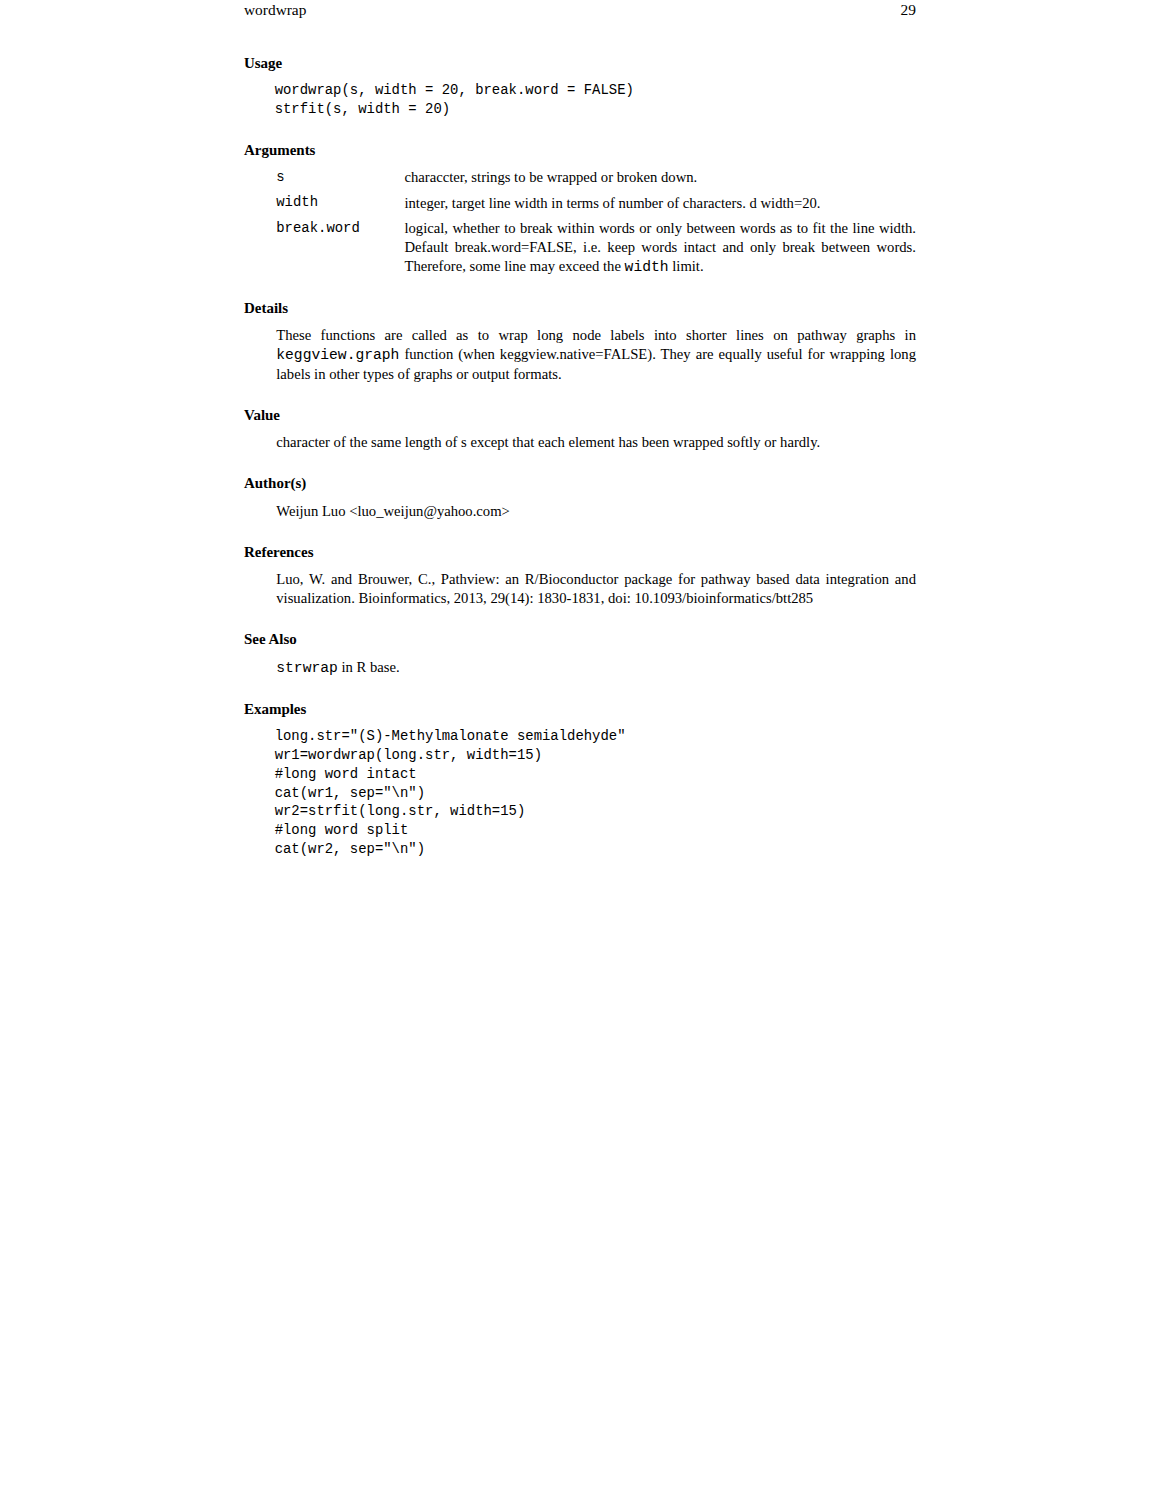wordwrap 29
Usage
wordwrap(s, width = 20, break.word = FALSE)
strfit(s, width = 20)
Arguments
s
characcter, strings to be wrapped or broken down.
width
integer, target line width in terms of number of characters. d width=20.
break.word
logical, whether to break within words or only between words as to fit the line width. Default break.word=FALSE, i.e. keep words intact and only break between words. Therefore, some line may exceed the width limit.
Details
These functions are called as to wrap long node labels into shorter lines on pathway graphs in keggview.graph function (when keggview.native=FALSE). They are equally useful for wrapping long labels in other types of graphs or output formats.
Value
character of the same length of s except that each element has been wrapped softly or hardly.
Author(s)
Weijun Luo <luo_weijun@yahoo.com>
References
Luo, W. and Brouwer, C., Pathview: an R/Bioconductor package for pathway based data integration and visualization. Bioinformatics, 2013, 29(14): 1830-1831, doi: 10.1093/bioinformatics/btt285
See Also
strwrap in R base.
Examples
long.str="(S)-Methylmalonate semialdehyde"
wr1=wordwrap(long.str, width=15)
#long word intact
cat(wr1, sep="\n")
wr2=strfit(long.str, width=15)
#long word split
cat(wr2, sep="\n")